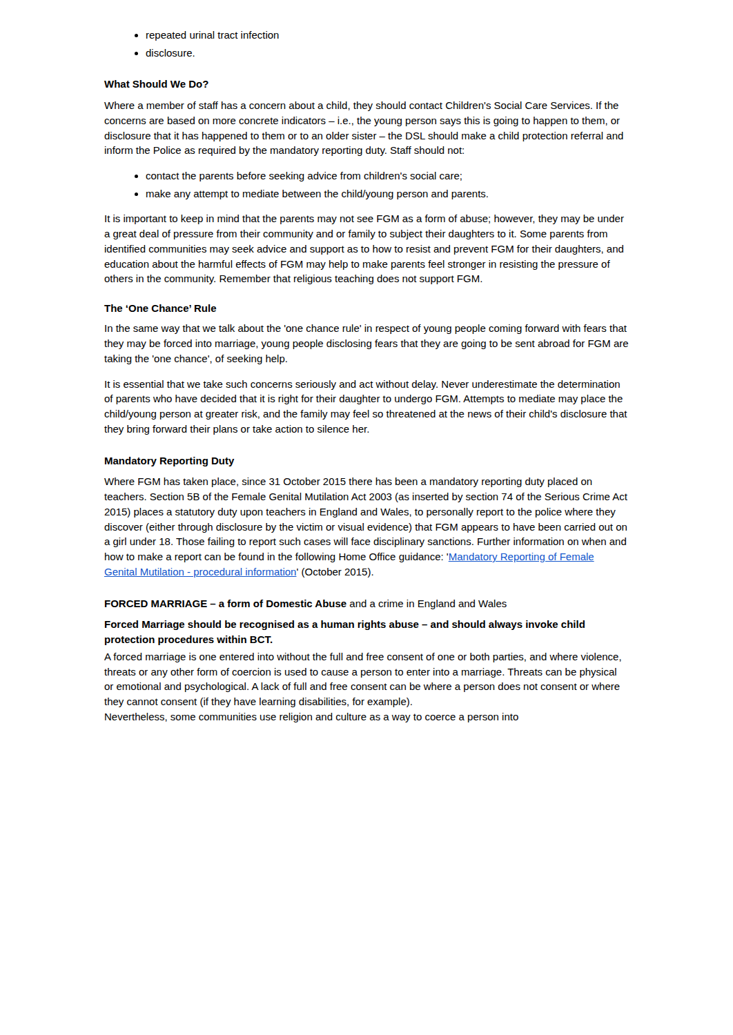repeated urinal tract infection
disclosure.
What Should We Do?
Where a member of staff has a concern about a child, they should contact Children's Social Care Services. If the concerns are based on more concrete indicators – i.e., the young person says this is going to happen to them, or disclosure that it has happened to them or to an older sister – the DSL should make a child protection referral and inform the Police as required by the mandatory reporting duty. Staff should not:
contact the parents before seeking advice from children's social care;
make any attempt to mediate between the child/young person and parents.
It is important to keep in mind that the parents may not see FGM as a form of abuse; however, they may be under a great deal of pressure from their community and or family to subject their daughters to it. Some parents from identified communities may seek advice and support as to how to resist and prevent FGM for their daughters, and education about the harmful effects of FGM may help to make parents feel stronger in resisting the pressure of others in the community. Remember that religious teaching does not support FGM.
The ‘One Chance’ Rule
In the same way that we talk about the 'one chance rule' in respect of young people coming forward with fears that they may be forced into marriage, young people disclosing fears that they are going to be sent abroad for FGM are taking the 'one chance', of seeking help.
It is essential that we take such concerns seriously and act without delay. Never underestimate the determination of parents who have decided that it is right for their daughter to undergo FGM. Attempts to mediate may place the child/young person at greater risk, and the family may feel so threatened at the news of their child's disclosure that they bring forward their plans or take action to silence her.
Mandatory Reporting Duty
Where FGM has taken place, since 31 October 2015 there has been a mandatory reporting duty placed on teachers. Section 5B of the Female Genital Mutilation Act 2003 (as inserted by section 74 of the Serious Crime Act 2015) places a statutory duty upon teachers in England and Wales, to personally report to the police where they discover (either through disclosure by the victim or visual evidence) that FGM appears to have been carried out on a girl under 18. Those failing to report such cases will face disciplinary sanctions. Further information on when and how to make a report can be found in the following Home Office guidance: 'Mandatory Reporting of Female Genital Mutilation - procedural information' (October 2015).
FORCED MARRIAGE – a form of Domestic Abuse and a crime in England and Wales
Forced Marriage should be recognised as a human rights abuse – and should always invoke child protection procedures within BCT.
A forced marriage is one entered into without the full and free consent of one or both parties, and where violence, threats or any other form of coercion is used to cause a person to enter into a marriage. Threats can be physical or emotional and psychological. A lack of full and free consent can be where a person does not consent or where they cannot consent (if they have learning disabilities, for example).
Nevertheless, some communities use religion and culture as a way to coerce a person into